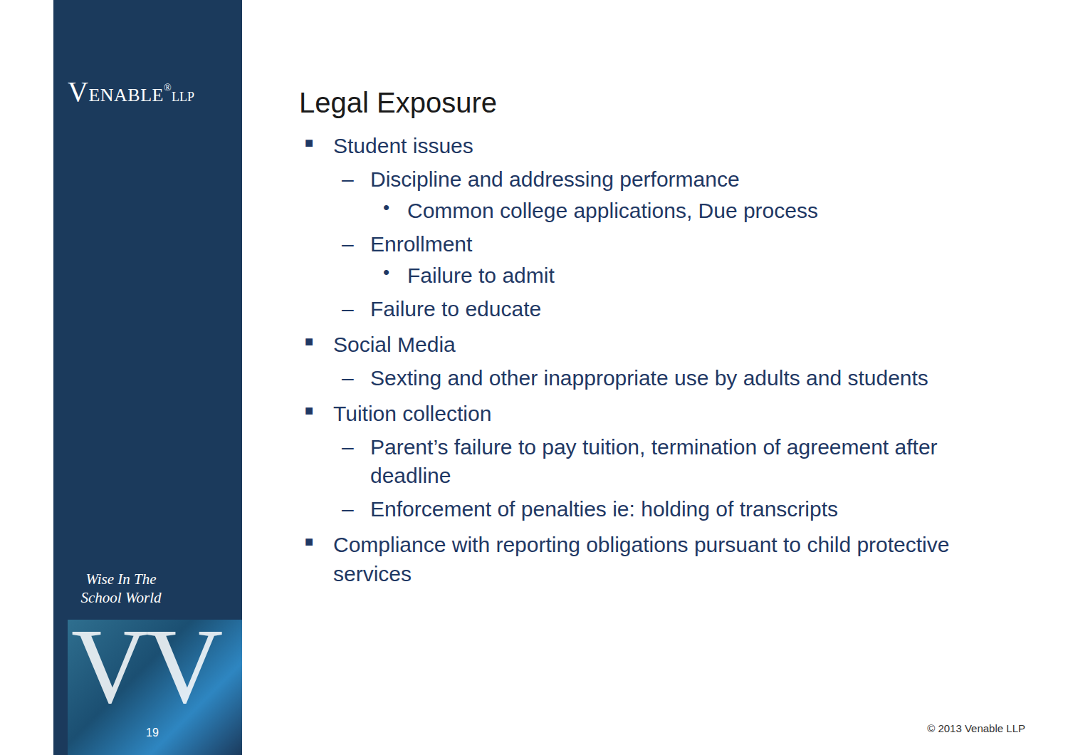VENABLE®LLP
Wise In The
School World
V V
19
Legal Exposure
Student issues
Discipline and addressing performance
Common college applications, Due process
Enrollment
Failure to admit
Failure to educate
Social Media
Sexting and other inappropriate use by adults and students
Tuition collection
Parent’s failure to pay tuition, termination of agreement after deadline
Enforcement of penalties ie: holding of transcripts
Compliance with reporting obligations pursuant to child protective services
© 2013 Venable LLP